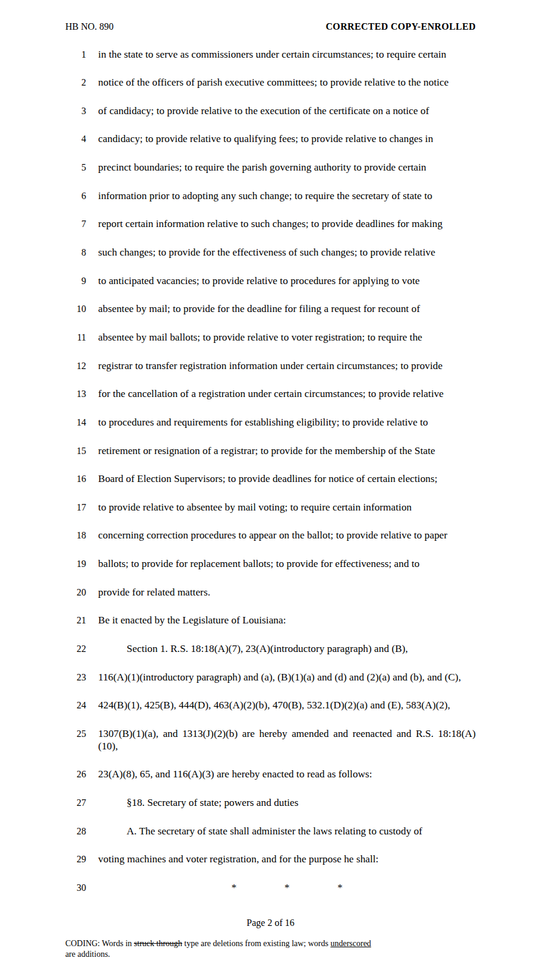HB NO. 890 CORRECTED COPY-ENROLLED
in the state to serve as commissioners under certain circumstances; to require certain
notice of the officers of parish executive committees; to provide relative to the notice
of candidacy; to provide relative to the execution of the certificate on a notice of
candidacy; to provide relative to qualifying fees; to provide relative to changes in
precinct boundaries; to require the parish governing authority to provide certain
information prior to adopting any such change; to require the secretary of state to
report certain information relative to such changes; to provide deadlines for making
such changes; to provide for the effectiveness of such changes; to provide relative
to anticipated vacancies; to provide relative to procedures for applying to vote
absentee by mail; to provide for the deadline for filing a request for recount of
absentee by mail ballots; to provide relative to voter registration; to require the
registrar to transfer registration information under certain circumstances; to provide
for the cancellation of a registration under certain circumstances; to provide relative
to procedures and requirements for establishing eligibility; to provide relative to
retirement or resignation of a registrar; to provide for the membership of the State
Board of Election Supervisors; to provide deadlines for notice of certain elections;
to provide relative to absentee by mail voting; to require certain information
concerning correction procedures to appear on the ballot; to provide relative to paper
ballots; to provide for replacement ballots; to provide for effectiveness; and to
provide for related matters.
Be it enacted by the Legislature of Louisiana:
Section 1. R.S. 18:18(A)(7), 23(A)(introductory paragraph) and (B),
116(A)(1)(introductory paragraph) and (a), (B)(1)(a) and (d) and (2)(a) and (b), and (C),
424(B)(1), 425(B), 444(D), 463(A)(2)(b), 470(B), 532.1(D)(2)(a) and (E), 583(A)(2),
1307(B)(1)(a), and 1313(J)(2)(b) are hereby amended and reenacted and R.S. 18:18(A)(10),
23(A)(8), 65, and 116(A)(3) are hereby enacted to read as follows:
§18. Secretary of state; powers and duties
A. The secretary of state shall administer the laws relating to custody of
voting machines and voter registration, and for the purpose he shall:
* * *
Page 2 of 16
CODING: Words in struck through type are deletions from existing law; words underscored
are additions.